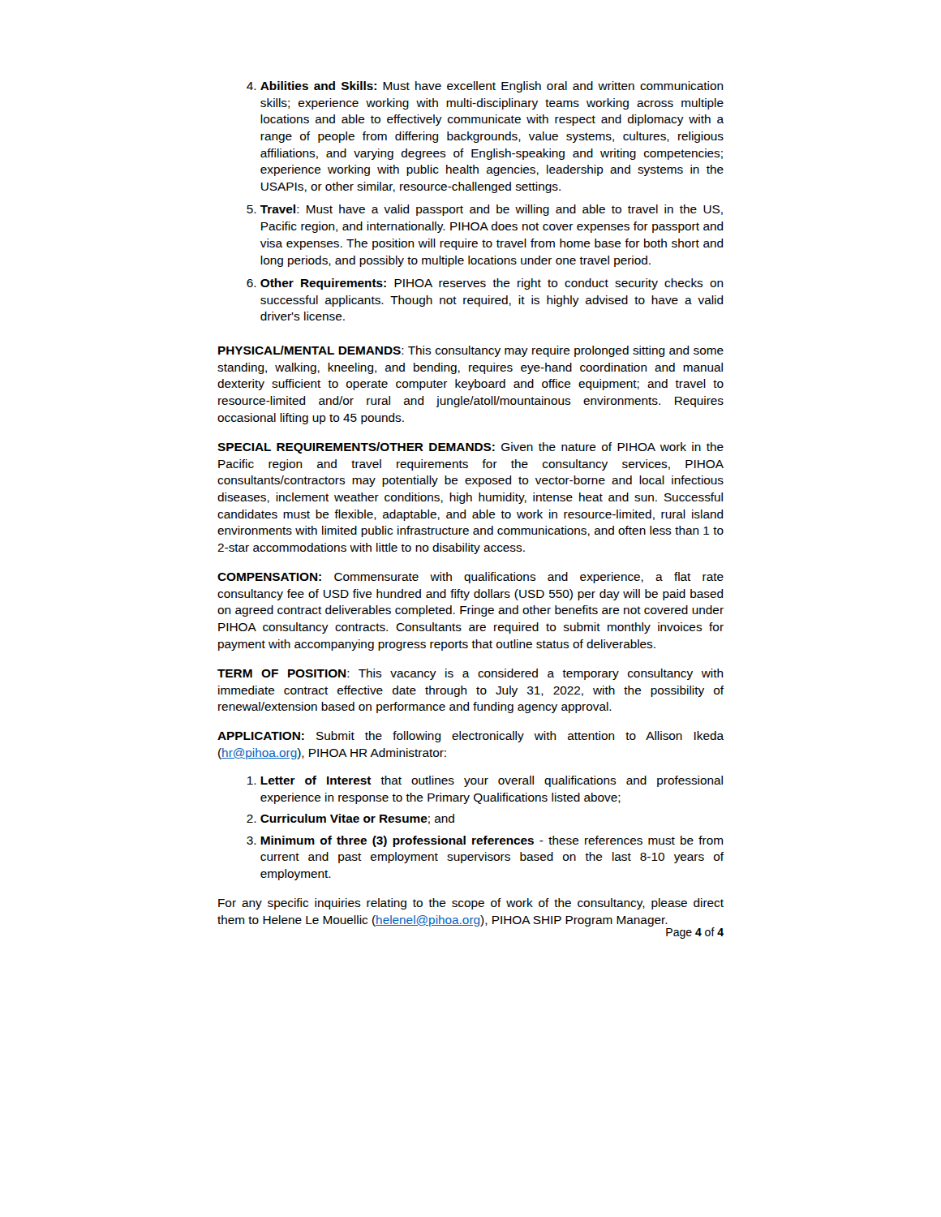Abilities and Skills: Must have excellent English oral and written communication skills; experience working with multi-disciplinary teams working across multiple locations and able to effectively communicate with respect and diplomacy with a range of people from differing backgrounds, value systems, cultures, religious affiliations, and varying degrees of English-speaking and writing competencies; experience working with public health agencies, leadership and systems in the USAPIs, or other similar, resource-challenged settings.
Travel: Must have a valid passport and be willing and able to travel in the US, Pacific region, and internationally. PIHOA does not cover expenses for passport and visa expenses. The position will require to travel from home base for both short and long periods, and possibly to multiple locations under one travel period.
Other Requirements: PIHOA reserves the right to conduct security checks on successful applicants. Though not required, it is highly advised to have a valid driver's license.
PHYSICAL/MENTAL DEMANDS: This consultancy may require prolonged sitting and some standing, walking, kneeling, and bending, requires eye-hand coordination and manual dexterity sufficient to operate computer keyboard and office equipment; and travel to resource-limited and/or rural and jungle/atoll/mountainous environments. Requires occasional lifting up to 45 pounds.
SPECIAL REQUIREMENTS/OTHER DEMANDS: Given the nature of PIHOA work in the Pacific region and travel requirements for the consultancy services, PIHOA consultants/contractors may potentially be exposed to vector-borne and local infectious diseases, inclement weather conditions, high humidity, intense heat and sun. Successful candidates must be flexible, adaptable, and able to work in resource-limited, rural island environments with limited public infrastructure and communications, and often less than 1 to 2-star accommodations with little to no disability access.
COMPENSATION: Commensurate with qualifications and experience, a flat rate consultancy fee of USD five hundred and fifty dollars (USD 550) per day will be paid based on agreed contract deliverables completed. Fringe and other benefits are not covered under PIHOA consultancy contracts. Consultants are required to submit monthly invoices for payment with accompanying progress reports that outline status of deliverables.
TERM OF POSITION: This vacancy is a considered a temporary consultancy with immediate contract effective date through to July 31, 2022, with the possibility of renewal/extension based on performance and funding agency approval.
APPLICATION: Submit the following electronically with attention to Allison Ikeda (hr@pihoa.org), PIHOA HR Administrator:
Letter of Interest that outlines your overall qualifications and professional experience in response to the Primary Qualifications listed above;
Curriculum Vitae or Resume; and
Minimum of three (3) professional references - these references must be from current and past employment supervisors based on the last 8-10 years of employment.
For any specific inquiries relating to the scope of work of the consultancy, please direct them to Helene Le Mouellic (helenel@pihoa.org), PIHOA SHIP Program Manager.
Page 4 of 4